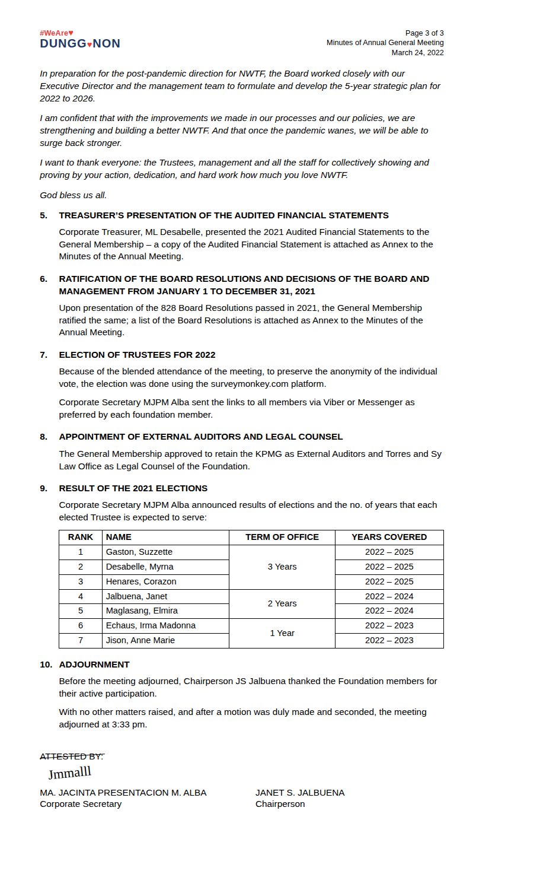#WeAre♥ DUNGG♥NON
Page 3 of 3
Minutes of Annual General Meeting
March 24, 2022
In preparation for the post-pandemic direction for NWTF, the Board worked closely with our Executive Director and the management team to formulate and develop the 5-year strategic plan for 2022 to 2026.
I am confident that with the improvements we made in our processes and our policies, we are strengthening and building a better NWTF. And that once the pandemic wanes, we will be able to surge back stronger.
I want to thank everyone: the Trustees, management and all the staff for collectively showing and proving by your action, dedication, and hard work how much you love NWTF.
God bless us all.
5.
Treasurer’s Presentation of the Audited Financial Statements
Corporate Treasurer, ML Desabelle, presented the 2021 Audited Financial Statements to the General Membership – a copy of the Audited Financial Statement is attached as Annex to the Minutes of the Annual Meeting.
6.
Ratification of the Board Resolutions and Decisions of the Board and Management from January 1 to December 31, 2021
Upon presentation of the 828 Board Resolutions passed in 2021, the General Membership ratified the same; a list of the Board Resolutions is attached as Annex to the Minutes of the Annual Meeting.
7.
Election of Trustees for 2022
Because of the blended attendance of the meeting, to preserve the anonymity of the individual vote, the election was done using the surveymonkey.com platform.
Corporate Secretary MJPM Alba sent the links to all members via Viber or Messenger as preferred by each foundation member.
8.
Appointment of External Auditors and Legal Counsel
The General Membership approved to retain the KPMG as External Auditors and Torres and Sy Law Office as Legal Counsel of the Foundation.
9.
Result of the 2021 Elections
Corporate Secretary MJPM Alba announced results of elections and the no. of years that each elected Trustee is expected to serve:
| RANK | NAME | TERM OF OFFICE | YEARS COVERED |
| --- | --- | --- | --- |
| 1 | Gaston, Suzzette | 3 Years | 2022 – 2025 |
| 2 | Desabelle, Myrna | 2022 – 2025 |
| 3 | Henares, Corazon | 2022 – 2025 |
| 4 | Jalbuena, Janet | 2 Years | 2022 – 2024 |
| 5 | Maglasang, Elmira | 2022 – 2024 |
| 6 | Echaus, Irma Madonna | 1 Year | 2022 – 2023 |
| 7 | Jison, Anne Marie | 2022 – 2023 |
10.
Adjournment
Before the meeting adjourned, Chairperson JS Jalbuena thanked the Foundation members for their active participation.
With no other matters raised, and after a motion was duly made and seconded, the meeting adjourned at 3:33 pm.
ATTESTED BY:
Jmmalll  
MA. JACINTA PRESENTACION M. ALBA
Corporate Secretary
JANET S. JALBUENA
Chairperson